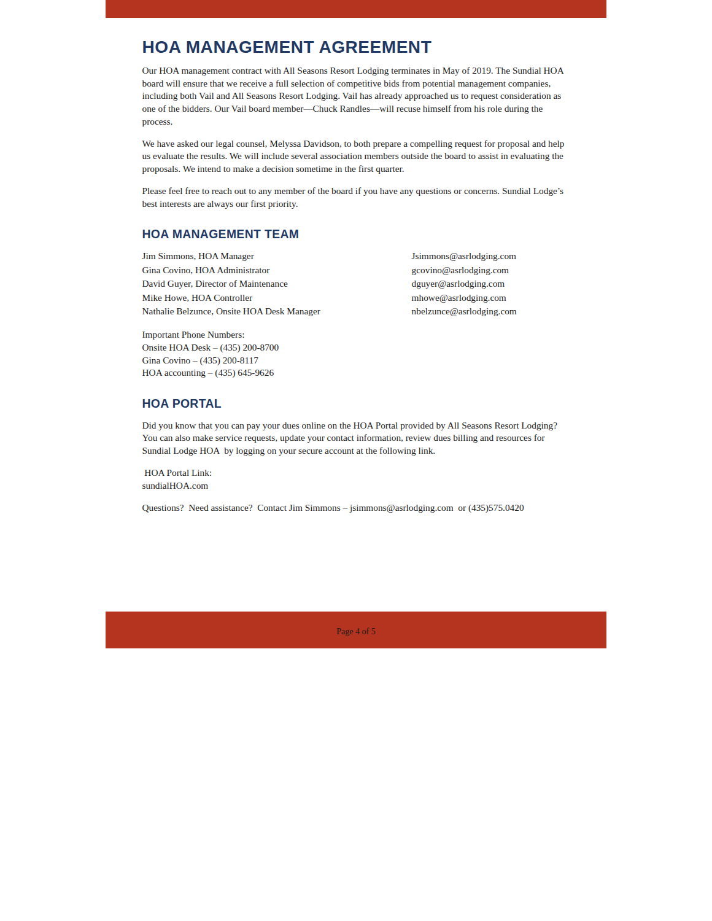HOA Management Agreement
Our HOA management contract with All Seasons Resort Lodging terminates in May of 2019. The Sundial HOA board will ensure that we receive a full selection of competitive bids from potential management companies, including both Vail and All Seasons Resort Lodging. Vail has already approached us to request consideration as one of the bidders. Our Vail board member—Chuck Randles—will recuse himself from his role during the process.
We have asked our legal counsel, Melyssa Davidson, to both prepare a compelling request for proposal and help us evaluate the results. We will include several association members outside the board to assist in evaluating the proposals. We intend to make a decision sometime in the first quarter.
Please feel free to reach out to any member of the board if you have any questions or concerns. Sundial Lodge’s best interests are always our first priority.
HOA Management Team
| Jim Simmons, HOA Manager | Jsimmons@asrlodging.com |
| Gina Covino, HOA Administrator | gcovino@asrlodging.com |
| David Guyer, Director of Maintenance | dguyer@asrlodging.com |
| Mike Howe, HOA Controller | mhowe@asrlodging.com |
| Nathalie Belzunce, Onsite HOA Desk Manager | nbelzunce@asrlodging.com |
Important Phone Numbers:
Onsite HOA Desk – (435) 200-8700
Gina Covino – (435) 200-8117
HOA accounting – (435) 645-9626
HOA Portal
Did you know that you can pay your dues online on the HOA Portal provided by All Seasons Resort Lodging? You can also make service requests, update your contact information, review dues billing and resources for Sundial Lodge HOA by logging on your secure account at the following link.
HOA Portal Link:
sundialHOA.com
Questions? Need assistance? Contact Jim Simmons – jsimmons@asrlodging.com or (435)575.0420
Page 4 of 5